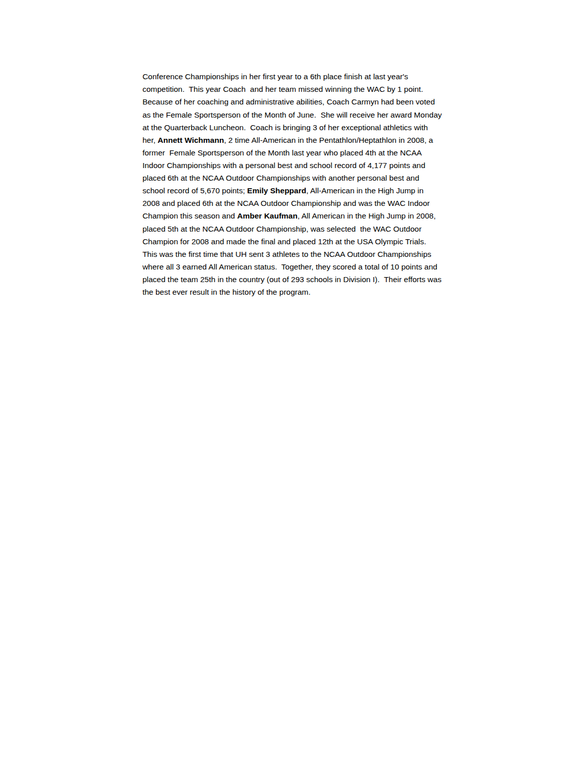Conference Championships in her first year to a 6th place finish at last year's competition. This year Coach and her team missed winning the WAC by 1 point. Because of her coaching and administrative abilities, Coach Carmyn had been voted as the Female Sportsperson of the Month of June. She will receive her award Monday at the Quarterback Luncheon. Coach is bringing 3 of her exceptional athletics with her, Annett Wichmann, 2 time All-American in the Pentathlon/Heptathlon in 2008, a former Female Sportsperson of the Month last year who placed 4th at the NCAA Indoor Championships with a personal best and school record of 4,177 points and placed 6th at the NCAA Outdoor Championships with another personal best and school record of 5,670 points; Emily Sheppard, All-American in the High Jump in 2008 and placed 6th at the NCAA Outdoor Championship and was the WAC Indoor Champion this season and Amber Kaufman, All American in the High Jump in 2008, placed 5th at the NCAA Outdoor Championship, was selected the WAC Outdoor Champion for 2008 and made the final and placed 12th at the USA Olympic Trials. This was the first time that UH sent 3 athletes to the NCAA Outdoor Championships where all 3 earned All American status. Together, they scored a total of 10 points and placed the team 25th in the country (out of 293 schools in Division I). Their efforts was the best ever result in the history of the program.